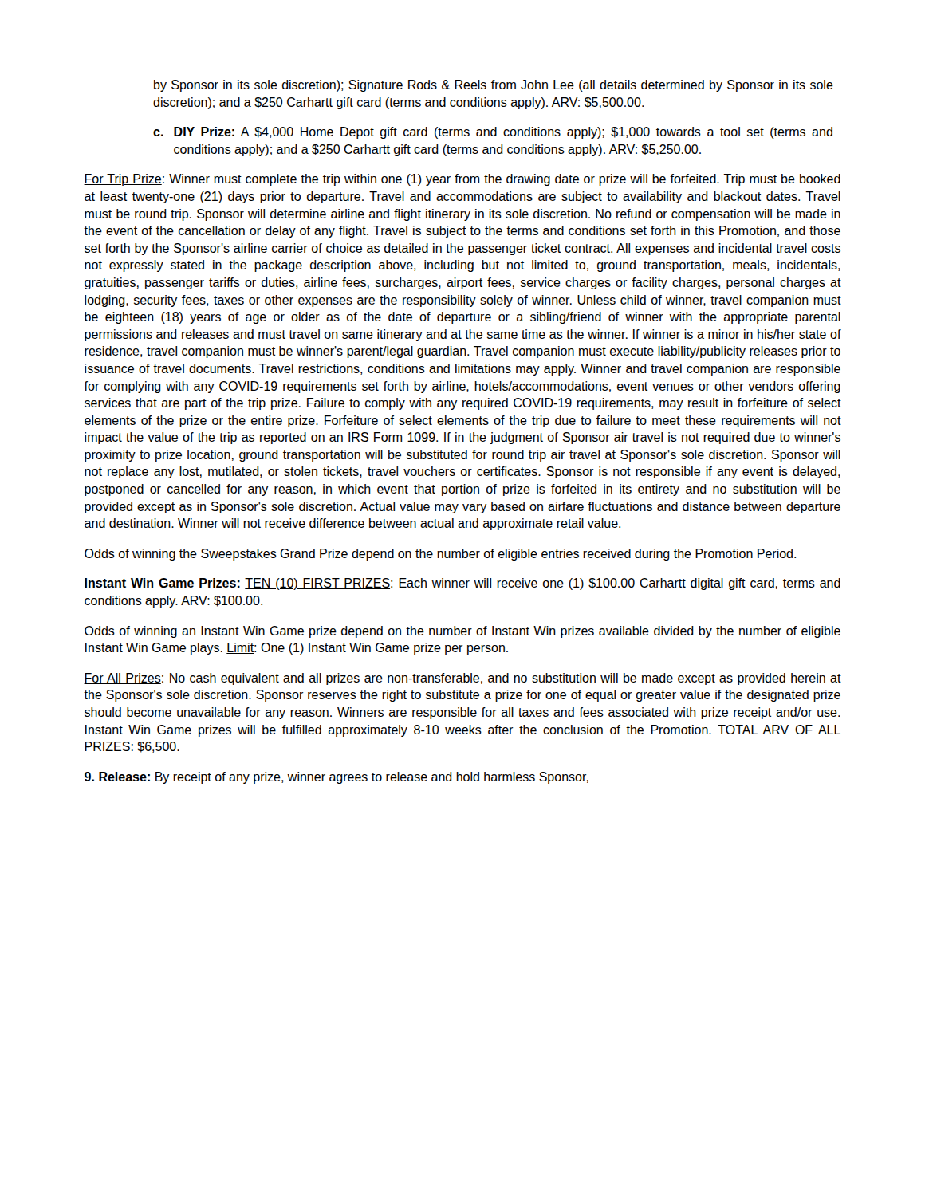by Sponsor in its sole discretion); Signature Rods & Reels from John Lee (all details determined by Sponsor in its sole discretion); and a $250 Carhartt gift card (terms and conditions apply). ARV: $5,500.00.
c. DIY Prize: A $4,000 Home Depot gift card (terms and conditions apply); $1,000 towards a tool set (terms and conditions apply); and a $250 Carhartt gift card (terms and conditions apply). ARV: $5,250.00.
For Trip Prize: Winner must complete the trip within one (1) year from the drawing date or prize will be forfeited. Trip must be booked at least twenty-one (21) days prior to departure. Travel and accommodations are subject to availability and blackout dates. Travel must be round trip. Sponsor will determine airline and flight itinerary in its sole discretion. No refund or compensation will be made in the event of the cancellation or delay of any flight. Travel is subject to the terms and conditions set forth in this Promotion, and those set forth by the Sponsor's airline carrier of choice as detailed in the passenger ticket contract. All expenses and incidental travel costs not expressly stated in the package description above, including but not limited to, ground transportation, meals, incidentals, gratuities, passenger tariffs or duties, airline fees, surcharges, airport fees, service charges or facility charges, personal charges at lodging, security fees, taxes or other expenses are the responsibility solely of winner. Unless child of winner, travel companion must be eighteen (18) years of age or older as of the date of departure or a sibling/friend of winner with the appropriate parental permissions and releases and must travel on same itinerary and at the same time as the winner. If winner is a minor in his/her state of residence, travel companion must be winner's parent/legal guardian. Travel companion must execute liability/publicity releases prior to issuance of travel documents. Travel restrictions, conditions and limitations may apply. Winner and travel companion are responsible for complying with any COVID-19 requirements set forth by airline, hotels/accommodations, event venues or other vendors offering services that are part of the trip prize. Failure to comply with any required COVID-19 requirements, may result in forfeiture of select elements of the prize or the entire prize. Forfeiture of select elements of the trip due to failure to meet these requirements will not impact the value of the trip as reported on an IRS Form 1099. If in the judgment of Sponsor air travel is not required due to winner's proximity to prize location, ground transportation will be substituted for round trip air travel at Sponsor's sole discretion. Sponsor will not replace any lost, mutilated, or stolen tickets, travel vouchers or certificates. Sponsor is not responsible if any event is delayed, postponed or cancelled for any reason, in which event that portion of prize is forfeited in its entirety and no substitution will be provided except as in Sponsor's sole discretion. Actual value may vary based on airfare fluctuations and distance between departure and destination. Winner will not receive difference between actual and approximate retail value.
Odds of winning the Sweepstakes Grand Prize depend on the number of eligible entries received during the Promotion Period.
Instant Win Game Prizes: TEN (10) FIRST PRIZES: Each winner will receive one (1) $100.00 Carhartt digital gift card, terms and conditions apply. ARV: $100.00.
Odds of winning an Instant Win Game prize depend on the number of Instant Win prizes available divided by the number of eligible Instant Win Game plays. Limit: One (1) Instant Win Game prize per person.
For All Prizes: No cash equivalent and all prizes are non-transferable, and no substitution will be made except as provided herein at the Sponsor's sole discretion. Sponsor reserves the right to substitute a prize for one of equal or greater value if the designated prize should become unavailable for any reason. Winners are responsible for all taxes and fees associated with prize receipt and/or use. Instant Win Game prizes will be fulfilled approximately 8-10 weeks after the conclusion of the Promotion. TOTAL ARV OF ALL PRIZES: $6,500.
9. Release: By receipt of any prize, winner agrees to release and hold harmless Sponsor,